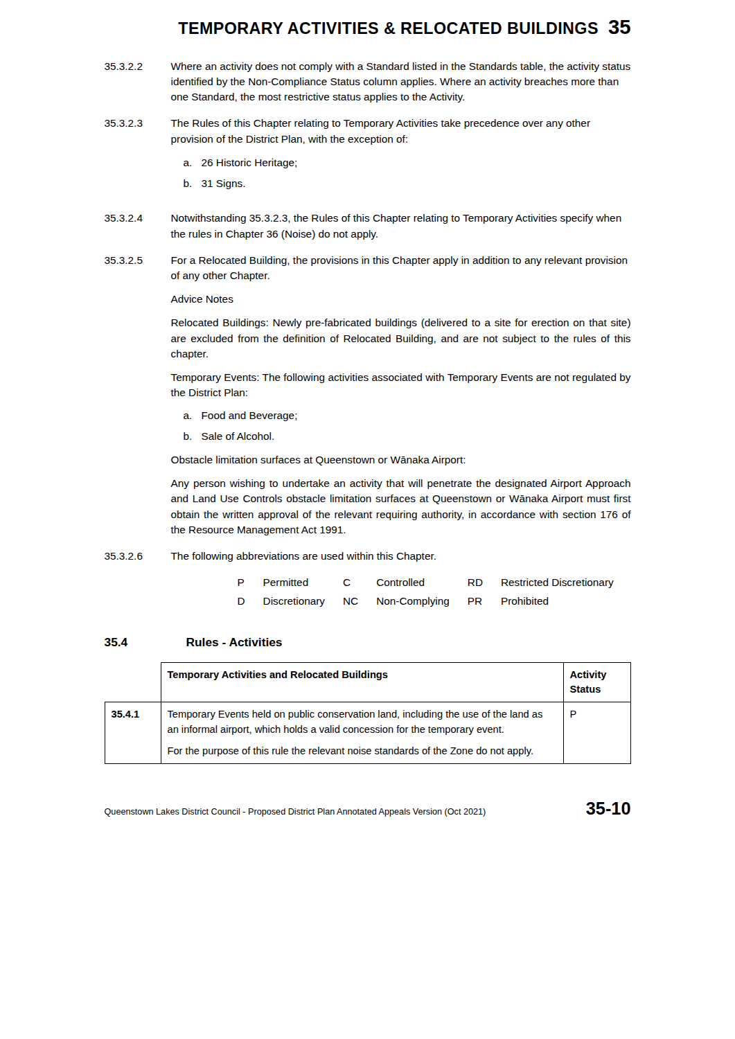Temporary Activities & Relocated Buildings
35
35.3.2.2
Where an activity does not comply with a Standard listed in the Standards table, the activity status identified by the Non-Compliance Status column applies. Where an activity breaches more than one Standard, the most restrictive status applies to the Activity.
35.3.2.3
The Rules of this Chapter relating to Temporary Activities take precedence over any other provision of the District Plan, with the exception of:
26 Historic Heritage;
31 Signs.
35.3.2.4
Notwithstanding 35.3.2.3, the Rules of this Chapter relating to Temporary Activities specify when the rules in Chapter 36 (Noise) do not apply.
35.3.2.5
For a Relocated Building, the provisions in this Chapter apply in addition to any relevant provision of any other Chapter.
Advice Notes
Relocated Buildings: Newly pre-fabricated buildings (delivered to a site for erection on that site) are excluded from the definition of Relocated Building, and are not subject to the rules of this chapter.
Temporary Events: The following activities associated with Temporary Events are not regulated by the District Plan:
Food and Beverage;
Sale of Alcohol.
Obstacle limitation surfaces at Queenstown or Wānaka Airport:
Any person wishing to undertake an activity that will penetrate the designated Airport Approach and Land Use Controls obstacle limitation surfaces at Queenstown or Wānaka Airport must first obtain the written approval of the relevant requiring authority, in accordance with section 176 of the Resource Management Act 1991.
35.3.2.6
The following abbreviations are used within this Chapter.
| P | Permitted | C | Controlled | RD | Restricted Discretionary |
| D | Discretionary | NC | Non-Complying | PR | Prohibited |
35.4 Rules - Activities
| | Temporary Activities and Relocated Buildings | Activity Status |
| --- | --- | --- |
| 35.4.1 | Temporary Events held on public conservation land, including the use of the land as an informal airport, which holds a valid concession for the temporary event. For the purpose of this rule the relevant noise standards of the Zone do not apply. | P |
Queenstown Lakes District Council - Proposed District Plan Annotated Appeals Version (Oct 2021) 35-10